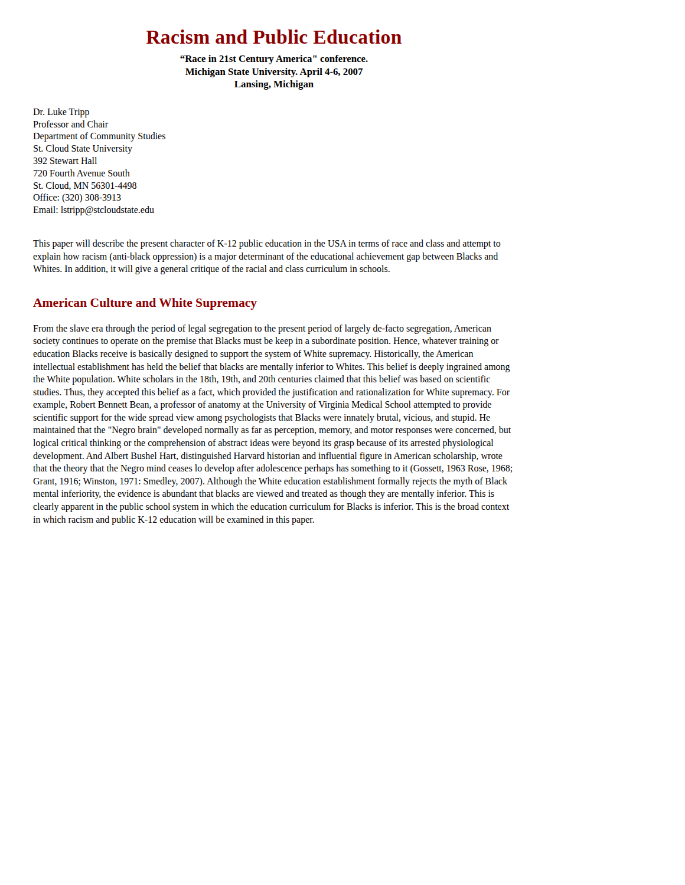Racism and Public Education
“Race in 21st Century America" conference.
Michigan State University. April 4-6, 2007
Lansing, Michigan
Dr. Luke Tripp
Professor and Chair
Department of Community Studies
St. Cloud State University
392 Stewart Hall
720 Fourth Avenue South
St. Cloud, MN 56301-4498
Office: (320) 308-3913
Email: lstripp@stcloudstate.edu
This paper will describe the present character of K-12 public education in the USA in terms of race and class and attempt to explain how racism (anti-black oppression) is a major determinant of the educational achievement gap between Blacks and Whites. In addition, it will give a general critique of the racial and class curriculum in schools.
American Culture and White Supremacy
From the slave era through the period of legal segregation to the present period of largely de-facto segregation, American society continues to operate on the premise that Blacks must be keep in a subordinate position. Hence, whatever training or education Blacks receive is basically designed to support the system of White supremacy. Historically, the American intellectual establishment has held the belief that blacks are mentally inferior to Whites. This belief is deeply ingrained among the White population. White scholars in the 18th, 19th, and 20th centuries claimed that this belief was based on scientific studies. Thus, they accepted this belief as a fact, which provided the justification and rationalization for White supremacy. For example, Robert Bennett Bean, a professor of anatomy at the University of Virginia Medical School attempted to provide scientific support for the wide spread view among psychologists that Blacks were innately brutal, vicious, and stupid. He maintained that the "Negro brain" developed normally as far as perception, memory, and motor responses were concerned, but logical critical thinking or the comprehension of abstract ideas were beyond its grasp because of its arrested physiological development. And Albert Bushel Hart, distinguished Harvard historian and influential figure in American scholarship, wrote that the theory that the Negro mind ceases lo develop after adolescence perhaps has something to it (Gossett, 1963 Rose, 1968; Grant, 1916; Winston, 1971: Smedley, 2007). Although the White education establishment formally rejects the myth of Black mental inferiority, the evidence is abundant that blacks are viewed and treated as though they are mentally inferior. This is clearly apparent in the public school system in which the education curriculum for Blacks is inferior. This is the broad context in which racism and public K-12 education will be examined in this paper.